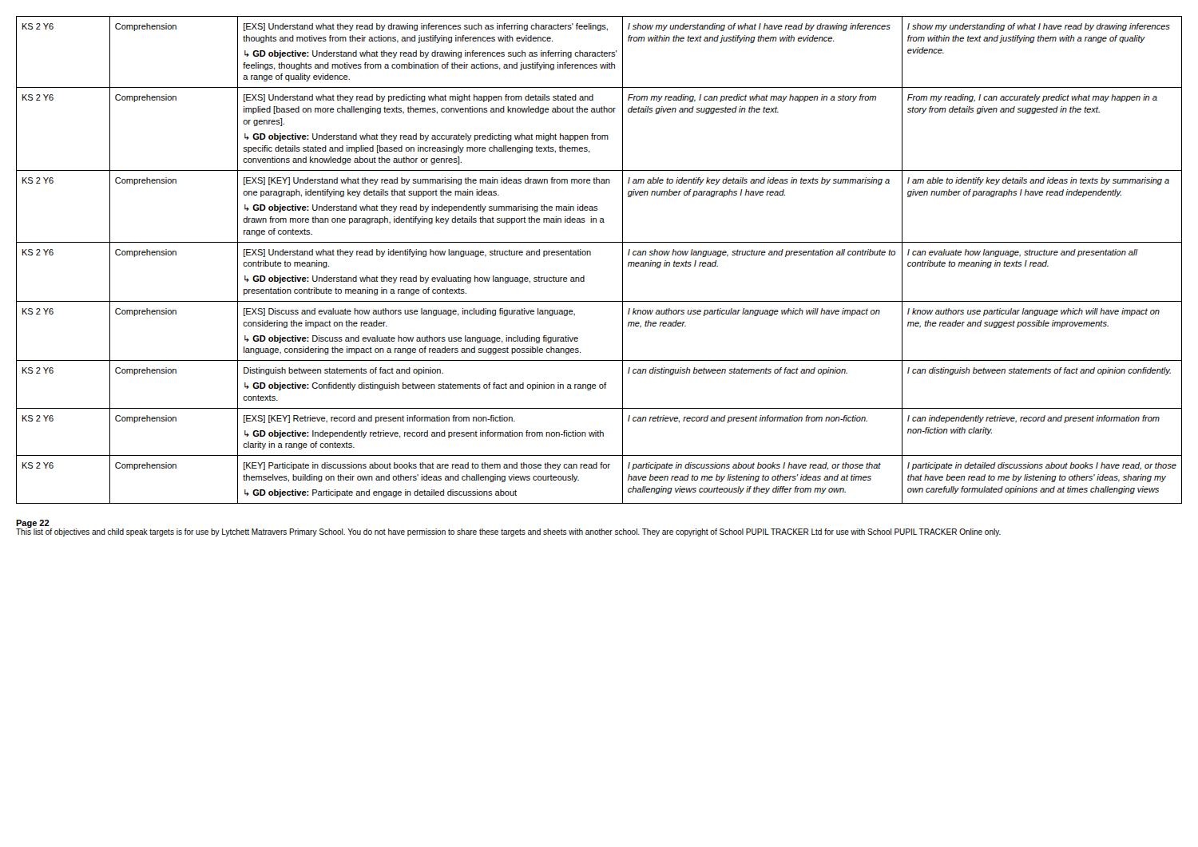| KS 2 Y6 | Comprehension | [EXS] Understand what they read by drawing inferences such as inferring characters' feelings, thoughts and motives from their actions, and justifying inferences with evidence. ↳ GD objective: Understand what they read by drawing inferences such as inferring characters' feelings, thoughts and motives from a combination of their actions, and justifying inferences with a range of quality evidence. | I show my understanding of what I have read by drawing inferences from within the text and justifying them with evidence. | I show my understanding of what I have read by drawing inferences from within the text and justifying them with a range of quality evidence. |
| KS 2 Y6 | Comprehension | [EXS] Understand what they read by predicting what might happen from details stated and implied [based on more challenging texts, themes, conventions and knowledge about the author or genres]. ↳ GD objective: Understand what they read by accurately predicting what might happen from specific details stated and implied [based on increasingly more challenging texts, themes, conventions and knowledge about the author or genres]. | From my reading, I can predict what may happen in a story from details given and suggested in the text. | From my reading, I can accurately predict what may happen in a story from details given and suggested in the text. |
| KS 2 Y6 | Comprehension | [EXS] [KEY] Understand what they read by summarising the main ideas drawn from more than one paragraph, identifying key details that support the main ideas. ↳ GD objective: Understand what they read by independently summarising the main ideas drawn from more than one paragraph, identifying key details that support the main ideas in a range of contexts. | I am able to identify key details and ideas in texts by summarising a given number of paragraphs I have read. | I am able to identify key details and ideas in texts by summarising a given number of paragraphs I have read independently. |
| KS 2 Y6 | Comprehension | [EXS] Understand what they read by identifying how language, structure and presentation contribute to meaning. ↳ GD objective: Understand what they read by evaluating how language, structure and presentation contribute to meaning in a range of contexts. | I can show how language, structure and presentation all contribute to meaning in texts I read. | I can evaluate how language, structure and presentation all contribute to meaning in texts I read. |
| KS 2 Y6 | Comprehension | [EXS] Discuss and evaluate how authors use language, including figurative language, considering the impact on the reader. ↳ GD objective: Discuss and evaluate how authors use language, including figurative language, considering the impact on a range of readers and suggest possible changes. | I know authors use particular language which will have impact on me, the reader. | I know authors use particular language which will have impact on me, the reader and suggest possible improvements. |
| KS 2 Y6 | Comprehension | Distinguish between statements of fact and opinion. ↳ GD objective: Confidently distinguish between statements of fact and opinion in a range of contexts. | I can distinguish between statements of fact and opinion. | I can distinguish between statements of fact and opinion confidently. |
| KS 2 Y6 | Comprehension | [EXS] [KEY] Retrieve, record and present information from non-fiction. ↳ GD objective: Independently retrieve, record and present information from non-fiction with clarity in a range of contexts. | I can retrieve, record and present information from non-fiction. | I can independently retrieve, record and present information from non-fiction with clarity. |
| KS 2 Y6 | Comprehension | [KEY] Participate in discussions about books that are read to them and those they can read for themselves, building on their own and others' ideas and challenging views courteously. ↳ GD objective: Participate and engage in detailed discussions about | I participate in discussions about books I have read, or those that have been read to me by listening to others' ideas and at times challenging views courteously if they differ from my own. | I participate in detailed discussions about books I have read, or those that have been read to me by listening to others' ideas, sharing my own carefully formulated opinions and at times challenging views |
Page 22
This list of objectives and child speak targets is for use by Lytchett Matravers Primary School. You do not have permission to share these targets and sheets with another school. They are copyright of School PUPIL TRACKER Ltd for use with School PUPIL TRACKER Online only.